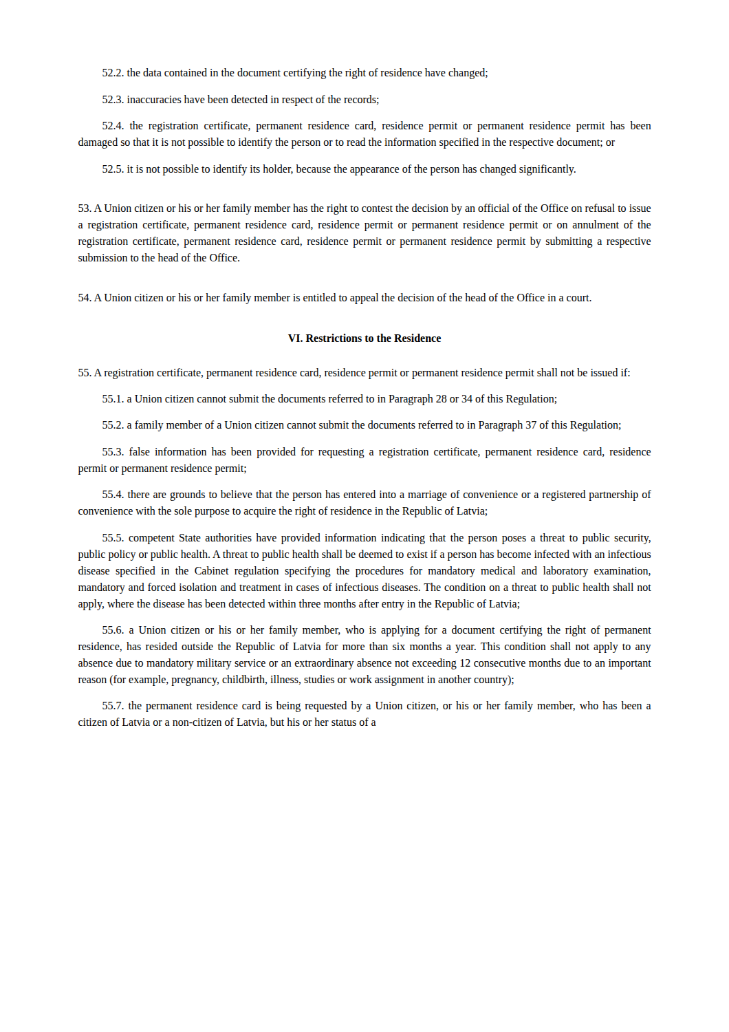52.2. the data contained in the document certifying the right of residence have changed;
52.3. inaccuracies have been detected in respect of the records;
52.4. the registration certificate, permanent residence card, residence permit or permanent residence permit has been damaged so that it is not possible to identify the person or to read the information specified in the respective document; or
52.5. it is not possible to identify its holder, because the appearance of the person has changed significantly.
53. A Union citizen or his or her family member has the right to contest the decision by an official of the Office on refusal to issue a registration certificate, permanent residence card, residence permit or permanent residence permit or on annulment of the registration certificate, permanent residence card, residence permit or permanent residence permit by submitting a respective submission to the head of the Office.
54. A Union citizen or his or her family member is entitled to appeal the decision of the head of the Office in a court.
VI. Restrictions to the Residence
55. A registration certificate, permanent residence card, residence permit or permanent residence permit shall not be issued if:
55.1. a Union citizen cannot submit the documents referred to in Paragraph 28 or 34 of this Regulation;
55.2. a family member of a Union citizen cannot submit the documents referred to in Paragraph 37 of this Regulation;
55.3. false information has been provided for requesting a registration certificate, permanent residence card, residence permit or permanent residence permit;
55.4. there are grounds to believe that the person has entered into a marriage of convenience or a registered partnership of convenience with the sole purpose to acquire the right of residence in the Republic of Latvia;
55.5. competent State authorities have provided information indicating that the person poses a threat to public security, public policy or public health. A threat to public health shall be deemed to exist if a person has become infected with an infectious disease specified in the Cabinet regulation specifying the procedures for mandatory medical and laboratory examination, mandatory and forced isolation and treatment in cases of infectious diseases. The condition on a threat to public health shall not apply, where the disease has been detected within three months after entry in the Republic of Latvia;
55.6. a Union citizen or his or her family member, who is applying for a document certifying the right of permanent residence, has resided outside the Republic of Latvia for more than six months a year. This condition shall not apply to any absence due to mandatory military service or an extraordinary absence not exceeding 12 consecutive months due to an important reason (for example, pregnancy, childbirth, illness, studies or work assignment in another country);
55.7. the permanent residence card is being requested by a Union citizen, or his or her family member, who has been a citizen of Latvia or a non-citizen of Latvia, but his or her status of a